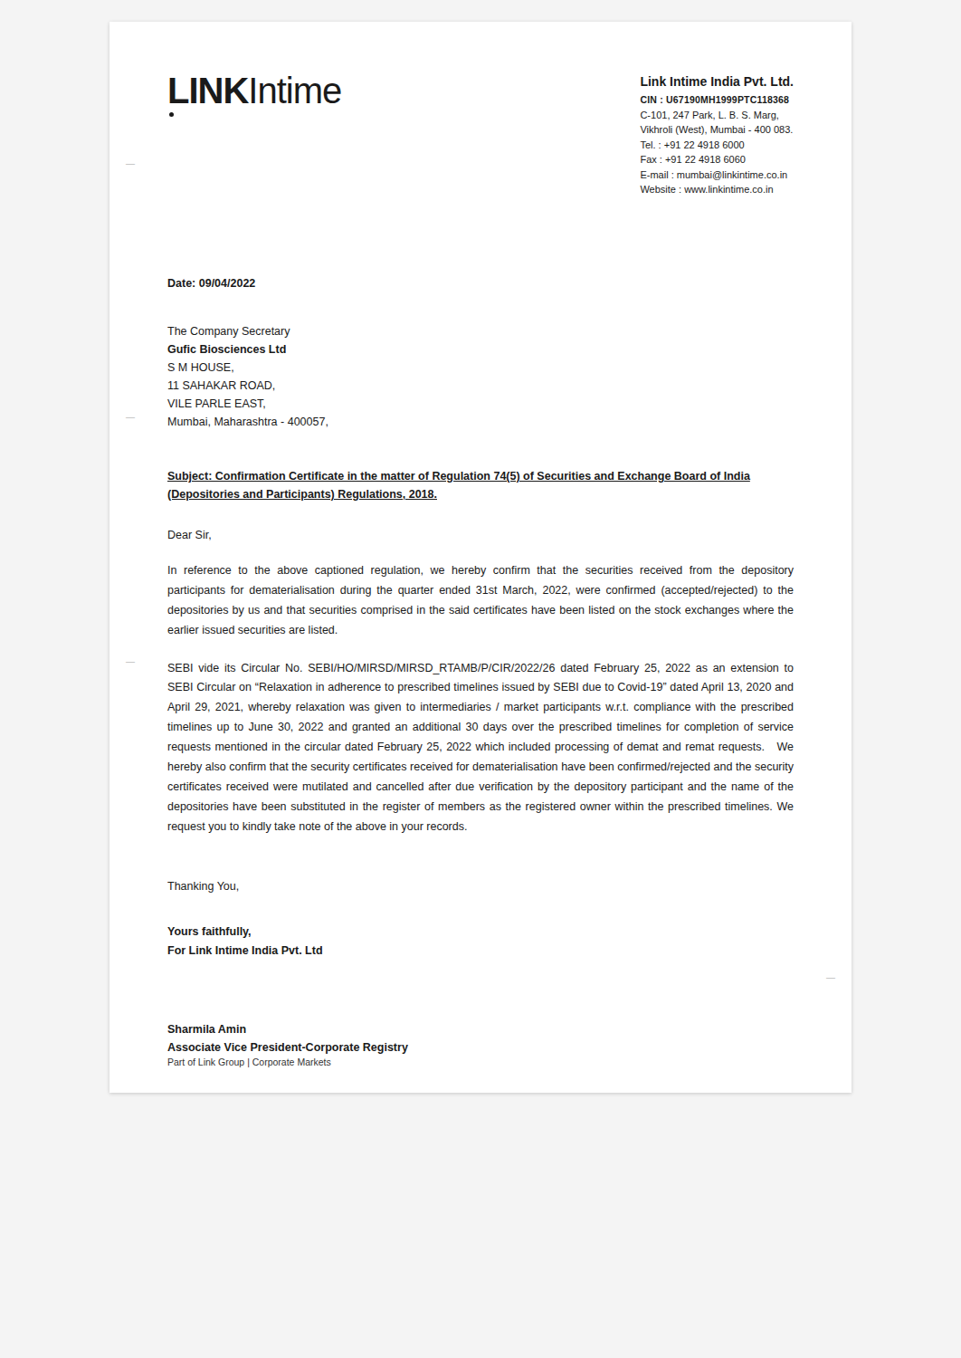LINK Intime
Link Intime India Pvt. Ltd.
CIN : U67190MH1999PTC118368
C-101, 247 Park, L. B. S. Marg,
Vikhroli (West), Mumbai - 400 083.
Tel. : +91 22 4918 6000
Fax : +91 22 4918 6060
E-mail : mumbai@linkintime.co.in
Website : www.linkintime.co.in
Date: 09/04/2022
The Company Secretary
Gufic Biosciences Ltd
S M HOUSE,
11 SAHAKAR ROAD,
VILE PARLE EAST,
Mumbai, Maharashtra - 400057,
Subject: Confirmation Certificate in the matter of Regulation 74(5) of Securities and Exchange Board of India (Depositories and Participants) Regulations, 2018.
Dear Sir,
In reference to the above captioned regulation, we hereby confirm that the securities received from the depository participants for dematerialisation during the quarter ended 31st March, 2022, were confirmed (accepted/rejected) to the depositories by us and that securities comprised in the said certificates have been listed on the stock exchanges where the earlier issued securities are listed.
SEBI vide its Circular No. SEBI/HO/MIRSD/MIRSD_RTAMB/P/CIR/2022/26 dated February 25, 2022 as an extension to SEBI Circular on “Relaxation in adherence to prescribed timelines issued by SEBI due to Covid-19” dated April 13, 2020 and April 29, 2021, whereby relaxation was given to intermediaries / market participants w.r.t. compliance with the prescribed timelines up to June 30, 2022 and granted an additional 30 days over the prescribed timelines for completion of service requests mentioned in the circular dated February 25, 2022 which included processing of demat and remat requests. We hereby also confirm that the security certificates received for dematerialisation have been confirmed/rejected and the security certificates received were mutilated and cancelled after due verification by the depository participant and the name of the depositories have been substituted in the register of members as the registered owner within the prescribed timelines. We request you to kindly take note of the above in your records.
Thanking You,
Yours faithfully,
For Link Intime India Pvt. Ltd
 
Sharmila Amin
Associate Vice President-Corporate Registry
Part of Link Group | Corporate Markets
— — — —